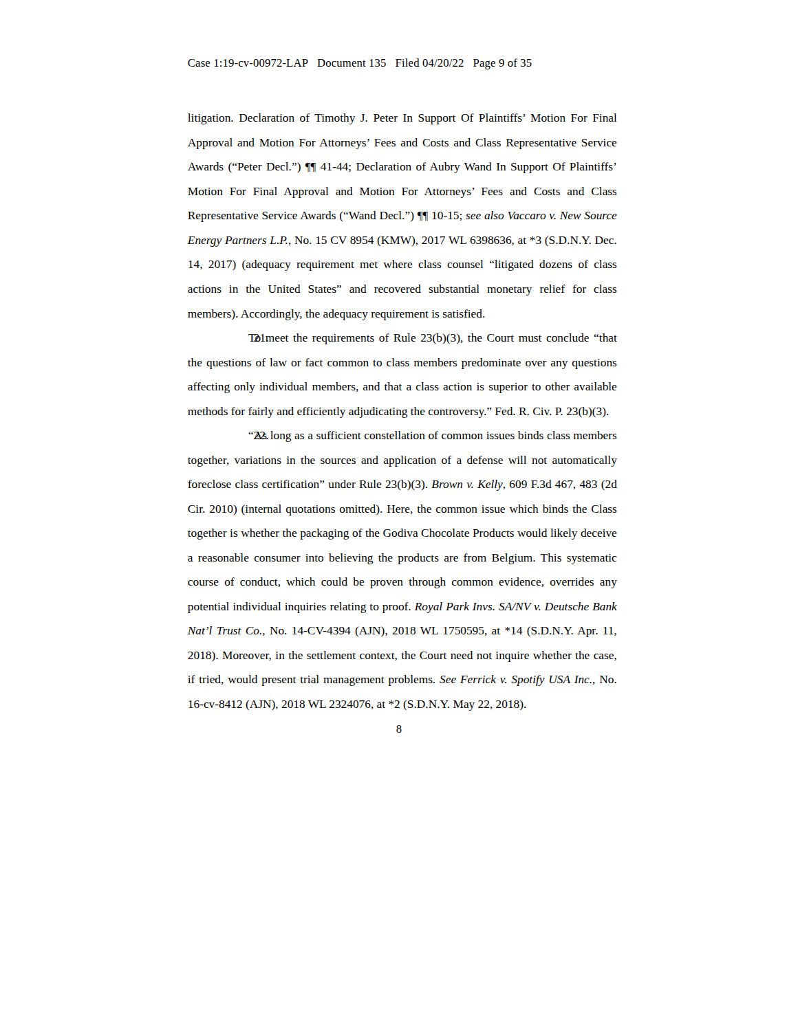Case 1:19-cv-00972-LAP Document 135 Filed 04/20/22 Page 9 of 35
litigation. Declaration of Timothy J. Peter In Support Of Plaintiffs’ Motion For Final Approval and Motion For Attorneys’ Fees and Costs and Class Representative Service Awards (“Peter Decl.”) ¶¶ 41-44; Declaration of Aubry Wand In Support Of Plaintiffs’ Motion For Final Approval and Motion For Attorneys’ Fees and Costs and Class Representative Service Awards (“Wand Decl.”) ¶¶ 10-15; see also Vaccaro v. New Source Energy Partners L.P., No. 15 CV 8954 (KMW), 2017 WL 6398636, at *3 (S.D.N.Y. Dec. 14, 2017) (adequacy requirement met where class counsel “litigated dozens of class actions in the United States” and recovered substantial monetary relief for class members). Accordingly, the adequacy requirement is satisfied.
21. To meet the requirements of Rule 23(b)(3), the Court must conclude “that the questions of law or fact common to class members predominate over any questions affecting only individual members, and that a class action is superior to other available methods for fairly and efficiently adjudicating the controversy.” Fed. R. Civ. P. 23(b)(3).
22.“As long as a sufficient constellation of common issues binds class members together, variations in the sources and application of a defense will not automatically foreclose class certification” under Rule 23(b)(3). Brown v. Kelly, 609 F.3d 467, 483 (2d Cir. 2010) (internal quotations omitted). Here, the common issue which binds the Class together is whether the packaging of the Godiva Chocolate Products would likely deceive a reasonable consumer into believing the products are from Belgium. This systematic course of conduct, which could be proven through common evidence, overrides any potential individual inquiries relating to proof. Royal Park Invs. SA/NV v. Deutsche Bank Nat’l Trust Co., No. 14-CV-4394 (AJN), 2018 WL 1750595, at *14 (S.D.N.Y. Apr. 11, 2018). Moreover, in the settlement context, the Court need not inquire whether the case, if tried, would present trial management problems. See Ferrick v. Spotify USA Inc., No. 16-cv-8412 (AJN), 2018 WL 2324076, at *2 (S.D.N.Y. May 22, 2018).
8